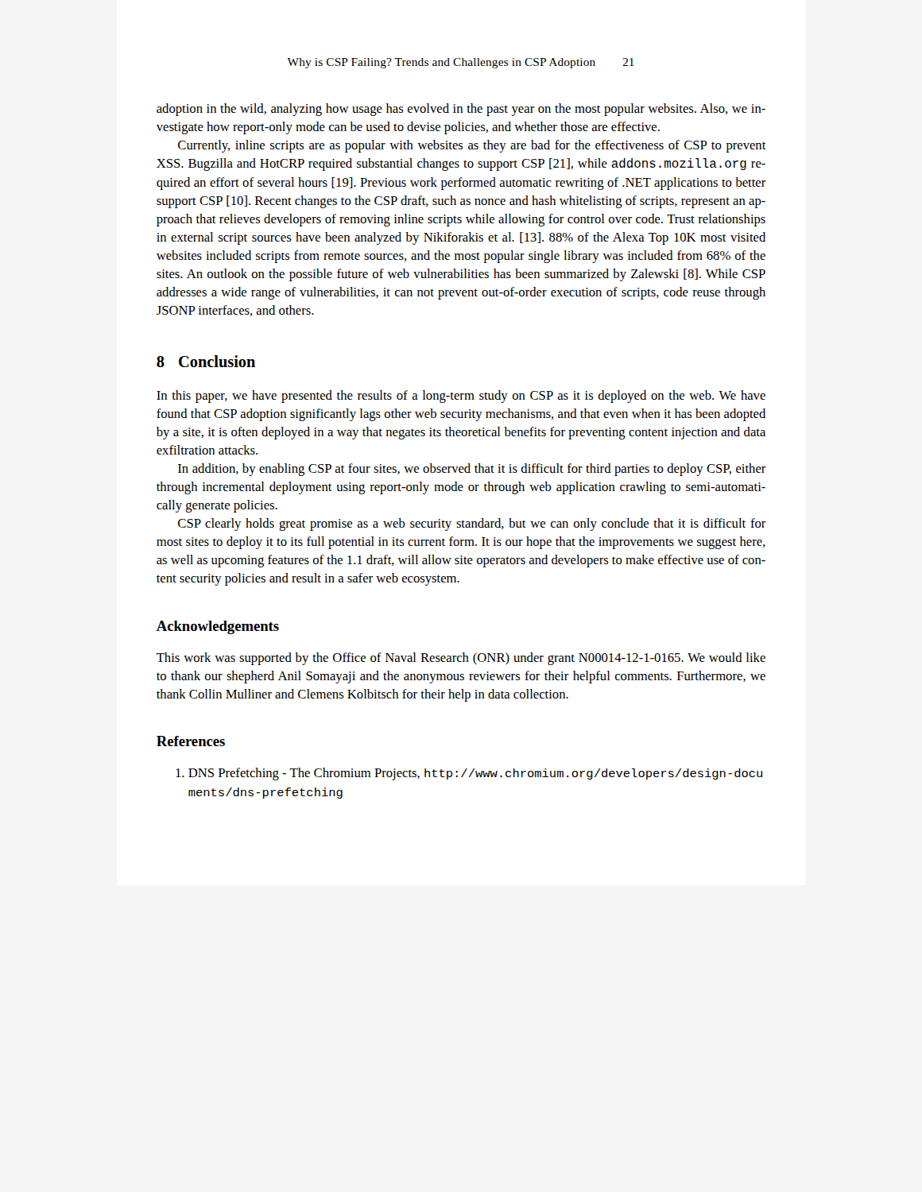Why is CSP Failing? Trends and Challenges in CSP Adoption 21
adoption in the wild, analyzing how usage has evolved in the past year on the most popular websites. Also, we investigate how report-only mode can be used to devise policies, and whether those are effective.
Currently, inline scripts are as popular with websites as they are bad for the effectiveness of CSP to prevent XSS. Bugzilla and HotCRP required substantial changes to support CSP [21], while addons.mozilla.org required an effort of several hours [19]. Previous work performed automatic rewriting of .NET applications to better support CSP [10]. Recent changes to the CSP draft, such as nonce and hash whitelisting of scripts, represent an approach that relieves developers of removing inline scripts while allowing for control over code. Trust relationships in external script sources have been analyzed by Nikiforakis et al. [13]. 88% of the Alexa Top 10K most visited websites included scripts from remote sources, and the most popular single library was included from 68% of the sites. An outlook on the possible future of web vulnerabilities has been summarized by Zalewski [8]. While CSP addresses a wide range of vulnerabilities, it can not prevent out-of-order execution of scripts, code reuse through JSONP interfaces, and others.
8 Conclusion
In this paper, we have presented the results of a long-term study on CSP as it is deployed on the web. We have found that CSP adoption significantly lags other web security mechanisms, and that even when it has been adopted by a site, it is often deployed in a way that negates its theoretical benefits for preventing content injection and data exfiltration attacks.
In addition, by enabling CSP at four sites, we observed that it is difficult for third parties to deploy CSP, either through incremental deployment using report-only mode or through web application crawling to semi-automatically generate policies.
CSP clearly holds great promise as a web security standard, but we can only conclude that it is difficult for most sites to deploy it to its full potential in its current form. It is our hope that the improvements we suggest here, as well as upcoming features of the 1.1 draft, will allow site operators and developers to make effective use of content security policies and result in a safer web ecosystem.
Acknowledgements
This work was supported by the Office of Naval Research (ONR) under grant N00014-12-1-0165. We would like to thank our shepherd Anil Somayaji and the anonymous reviewers for their helpful comments. Furthermore, we thank Collin Mulliner and Clemens Kolbitsch for their help in data collection.
References
DNS Prefetching - The Chromium Projects, http://www.chromium.org/developers/design-documents/dns-prefetching